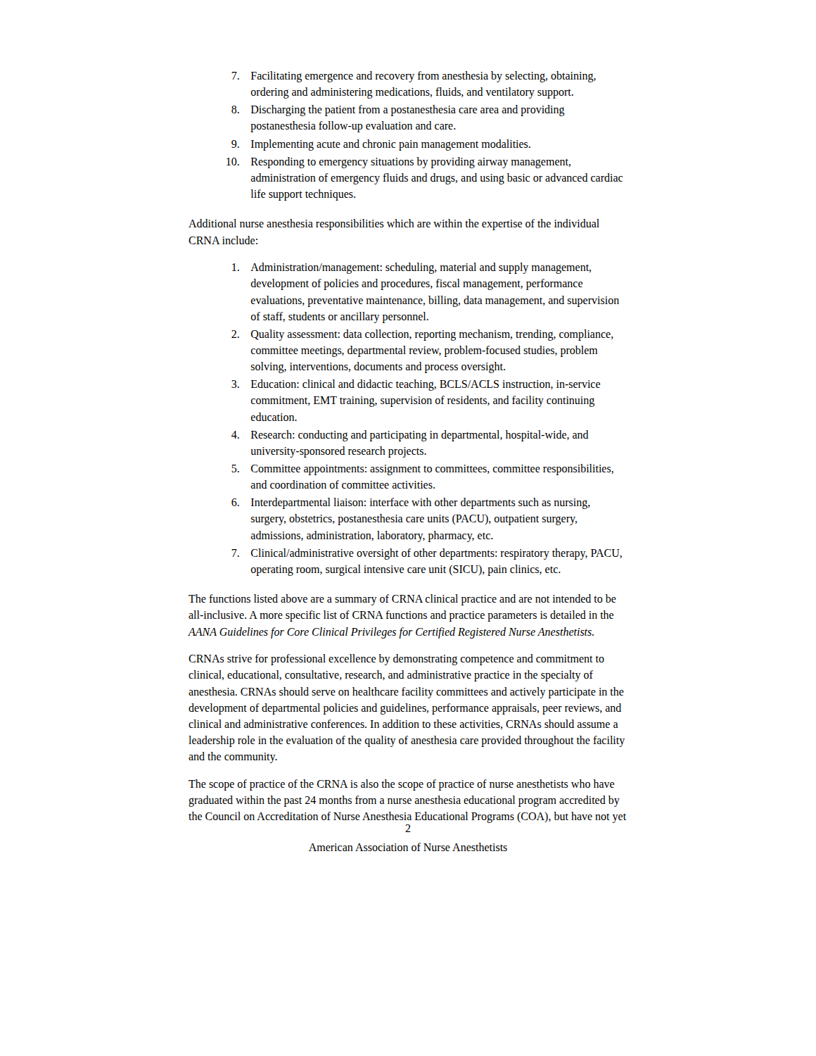Facilitating emergence and recovery from anesthesia by selecting, obtaining, ordering and administering medications, fluids, and ventilatory support.
Discharging the patient from a postanesthesia care area and providing postanesthesia follow-up evaluation and care.
Implementing acute and chronic pain management modalities.
Responding to emergency situations by providing airway management, administration of emergency fluids and drugs, and using basic or advanced cardiac life support techniques.
Additional nurse anesthesia responsibilities which are within the expertise of the individual CRNA include:
Administration/management: scheduling, material and supply management, development of policies and procedures, fiscal management, performance evaluations, preventative maintenance, billing, data management, and supervision of staff, students or ancillary personnel.
Quality assessment: data collection, reporting mechanism, trending, compliance, committee meetings, departmental review, problem-focused studies, problem solving, interventions, documents and process oversight.
Education: clinical and didactic teaching, BCLS/ACLS instruction, in-service commitment, EMT training, supervision of residents, and facility continuing education.
Research: conducting and participating in departmental, hospital-wide, and university-sponsored research projects.
Committee appointments: assignment to committees, committee responsibilities, and coordination of committee activities.
Interdepartmental liaison: interface with other departments such as nursing, surgery, obstetrics, postanesthesia care units (PACU), outpatient surgery, admissions, administration, laboratory, pharmacy, etc.
Clinical/administrative oversight of other departments: respiratory therapy, PACU, operating room, surgical intensive care unit (SICU), pain clinics, etc.
The functions listed above are a summary of CRNA clinical practice and are not intended to be all-inclusive. A more specific list of CRNA functions and practice parameters is detailed in the AANA Guidelines for Core Clinical Privileges for Certified Registered Nurse Anesthetists.
CRNAs strive for professional excellence by demonstrating competence and commitment to clinical, educational, consultative, research, and administrative practice in the specialty of anesthesia. CRNAs should serve on healthcare facility committees and actively participate in the development of departmental policies and guidelines, performance appraisals, peer reviews, and clinical and administrative conferences. In addition to these activities, CRNAs should assume a leadership role in the evaluation of the quality of anesthesia care provided throughout the facility and the community.
The scope of practice of the CRNA is also the scope of practice of nurse anesthetists who have graduated within the past 24 months from a nurse anesthesia educational program accredited by the Council on Accreditation of Nurse Anesthesia Educational Programs (COA), but have not yet
2
American Association of Nurse Anesthetists